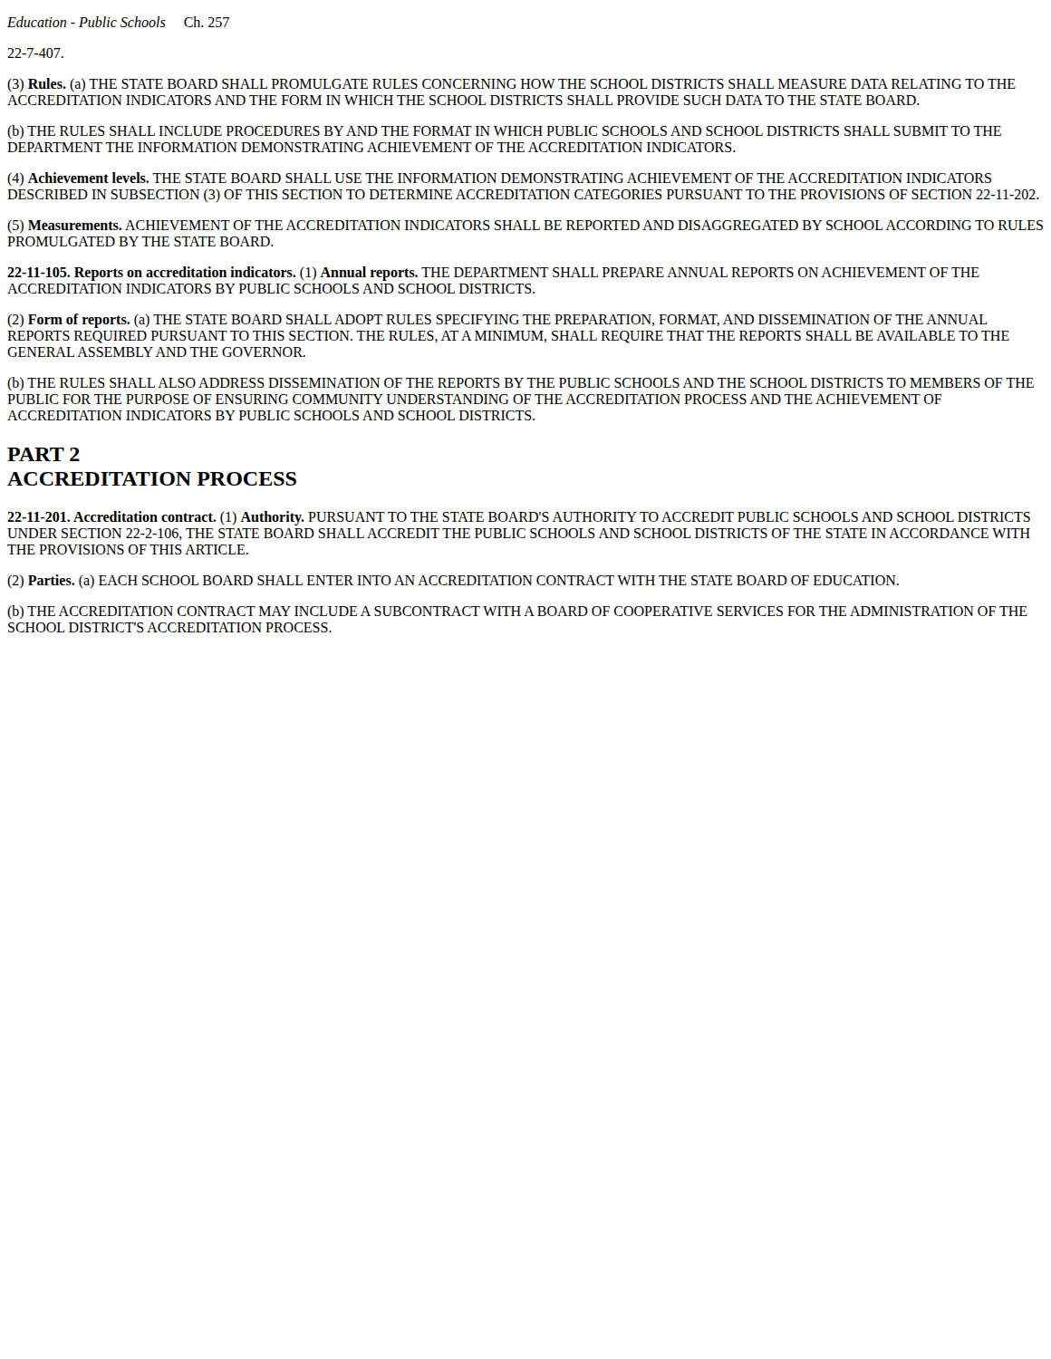Education - Public Schools Ch. 257
22-7-407.
(3) Rules. (a) THE STATE BOARD SHALL PROMULGATE RULES CONCERNING HOW THE SCHOOL DISTRICTS SHALL MEASURE DATA RELATING TO THE ACCREDITATION INDICATORS AND THE FORM IN WHICH THE SCHOOL DISTRICTS SHALL PROVIDE SUCH DATA TO THE STATE BOARD.
(b) THE RULES SHALL INCLUDE PROCEDURES BY AND THE FORMAT IN WHICH PUBLIC SCHOOLS AND SCHOOL DISTRICTS SHALL SUBMIT TO THE DEPARTMENT THE INFORMATION DEMONSTRATING ACHIEVEMENT OF THE ACCREDITATION INDICATORS.
(4) Achievement levels. THE STATE BOARD SHALL USE THE INFORMATION DEMONSTRATING ACHIEVEMENT OF THE ACCREDITATION INDICATORS DESCRIBED IN SUBSECTION (3) OF THIS SECTION TO DETERMINE ACCREDITATION CATEGORIES PURSUANT TO THE PROVISIONS OF SECTION 22-11-202.
(5) Measurements. ACHIEVEMENT OF THE ACCREDITATION INDICATORS SHALL BE REPORTED AND DISAGGREGATED BY SCHOOL ACCORDING TO RULES PROMULGATED BY THE STATE BOARD.
22-11-105. Reports on accreditation indicators. (1) Annual reports. THE DEPARTMENT SHALL PREPARE ANNUAL REPORTS ON ACHIEVEMENT OF THE ACCREDITATION INDICATORS BY PUBLIC SCHOOLS AND SCHOOL DISTRICTS.
(2) Form of reports. (a) THE STATE BOARD SHALL ADOPT RULES SPECIFYING THE PREPARATION, FORMAT, AND DISSEMINATION OF THE ANNUAL REPORTS REQUIRED PURSUANT TO THIS SECTION. THE RULES, AT A MINIMUM, SHALL REQUIRE THAT THE REPORTS SHALL BE AVAILABLE TO THE GENERAL ASSEMBLY AND THE GOVERNOR.
(b) THE RULES SHALL ALSO ADDRESS DISSEMINATION OF THE REPORTS BY THE PUBLIC SCHOOLS AND THE SCHOOL DISTRICTS TO MEMBERS OF THE PUBLIC FOR THE PURPOSE OF ENSURING COMMUNITY UNDERSTANDING OF THE ACCREDITATION PROCESS AND THE ACHIEVEMENT OF ACCREDITATION INDICATORS BY PUBLIC SCHOOLS AND SCHOOL DISTRICTS.
PART 2
ACCREDITATION PROCESS
22-11-201. Accreditation contract. (1) Authority. PURSUANT TO THE STATE BOARD'S AUTHORITY TO ACCREDIT PUBLIC SCHOOLS AND SCHOOL DISTRICTS UNDER SECTION 22-2-106, THE STATE BOARD SHALL ACCREDIT THE PUBLIC SCHOOLS AND SCHOOL DISTRICTS OF THE STATE IN ACCORDANCE WITH THE PROVISIONS OF THIS ARTICLE.
(2) Parties. (a) EACH SCHOOL BOARD SHALL ENTER INTO AN ACCREDITATION CONTRACT WITH THE STATE BOARD OF EDUCATION.
(b) THE ACCREDITATION CONTRACT MAY INCLUDE A SUBCONTRACT WITH A BOARD OF COOPERATIVE SERVICES FOR THE ADMINISTRATION OF THE SCHOOL DISTRICT'S ACCREDITATION PROCESS.